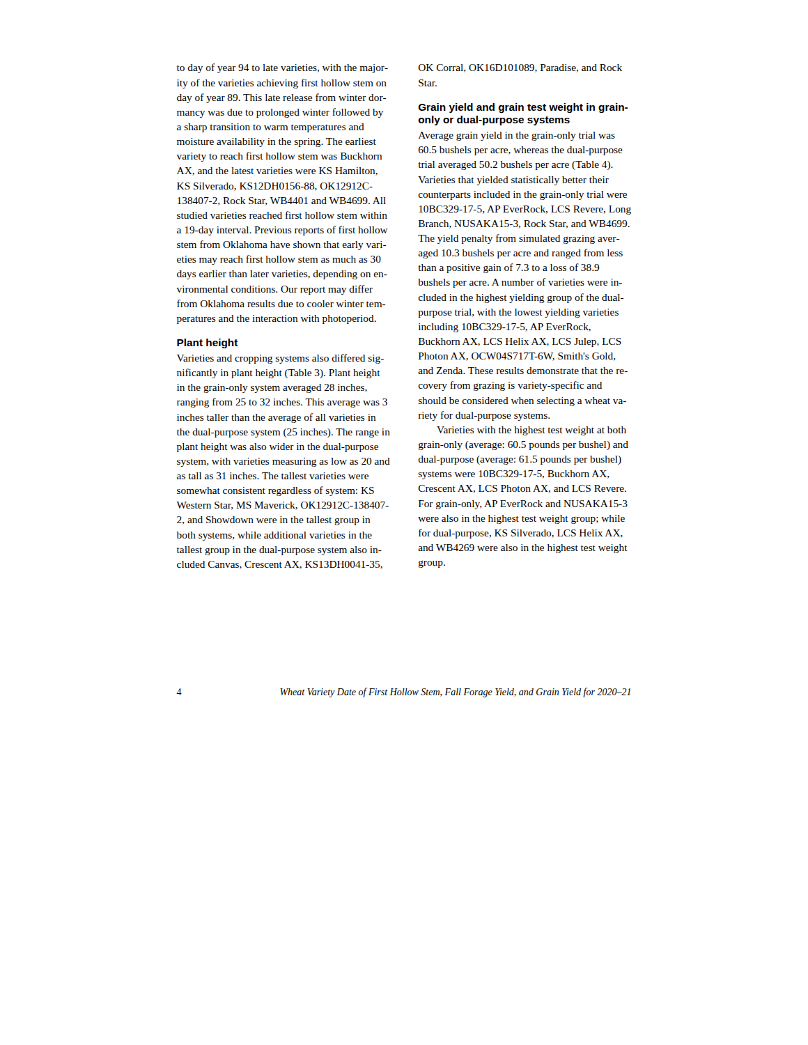to day of year 94 to late varieties, with the majority of the varieties achieving first hollow stem on day of year 89. This late release from winter dormancy was due to prolonged winter followed by a sharp transition to warm temperatures and moisture availability in the spring. The earliest variety to reach first hollow stem was Buckhorn AX, and the latest varieties were KS Hamilton, KS Silverado, KS12DH0156-88, OK12912C-138407-2, Rock Star, WB4401 and WB4699. All studied varieties reached first hollow stem within a 19-day interval. Previous reports of first hollow stem from Oklahoma have shown that early varieties may reach first hollow stem as much as 30 days earlier than later varieties, depending on environmental conditions. Our report may differ from Oklahoma results due to cooler winter temperatures and the interaction with photoperiod.
Plant height
Varieties and cropping systems also differed significantly in plant height (Table 3). Plant height in the grain-only system averaged 28 inches, ranging from 25 to 32 inches. This average was 3 inches taller than the average of all varieties in the dual-purpose system (25 inches). The range in plant height was also wider in the dual-purpose system, with varieties measuring as low as 20 and as tall as 31 inches. The tallest varieties were somewhat consistent regardless of system: KS Western Star, MS Maverick, OK12912C-138407-2, and Showdown were in the tallest group in both systems, while additional varieties in the tallest group in the dual-purpose system also included Canvas, Crescent AX, KS13DH0041-35, OK Corral, OK16D101089, Paradise, and Rock Star.
Grain yield and grain test weight in grain-only or dual-purpose systems
Average grain yield in the grain-only trial was 60.5 bushels per acre, whereas the dual-purpose trial averaged 50.2 bushels per acre (Table 4). Varieties that yielded statistically better their counterparts included in the grain-only trial were 10BC329-17-5, AP EverRock, LCS Revere, Long Branch, NUSAKA15-3, Rock Star, and WB4699. The yield penalty from simulated grazing averaged 10.3 bushels per acre and ranged from less than a positive gain of 7.3 to a loss of 38.9 bushels per acre. A number of varieties were included in the highest yielding group of the dual-purpose trial, with the lowest yielding varieties including 10BC329-17-5, AP EverRock, Buckhorn AX, LCS Helix AX, LCS Julep, LCS Photon AX, OCW04S717T-6W, Smith's Gold, and Zenda. These results demonstrate that the recovery from grazing is variety-specific and should be considered when selecting a wheat variety for dual-purpose systems.
Varieties with the highest test weight at both grain-only (average: 60.5 pounds per bushel) and dual-purpose (average: 61.5 pounds per bushel) systems were 10BC329-17-5, Buckhorn AX, Crescent AX, LCS Photon AX, and LCS Revere. For grain-only, AP EverRock and NUSAKA15-3 were also in the highest test weight group; while for dual-purpose, KS Silverado, LCS Helix AX, and WB4269 were also in the highest test weight group.
4
Wheat Variety Date of First Hollow Stem, Fall Forage Yield, and Grain Yield for 2020–21